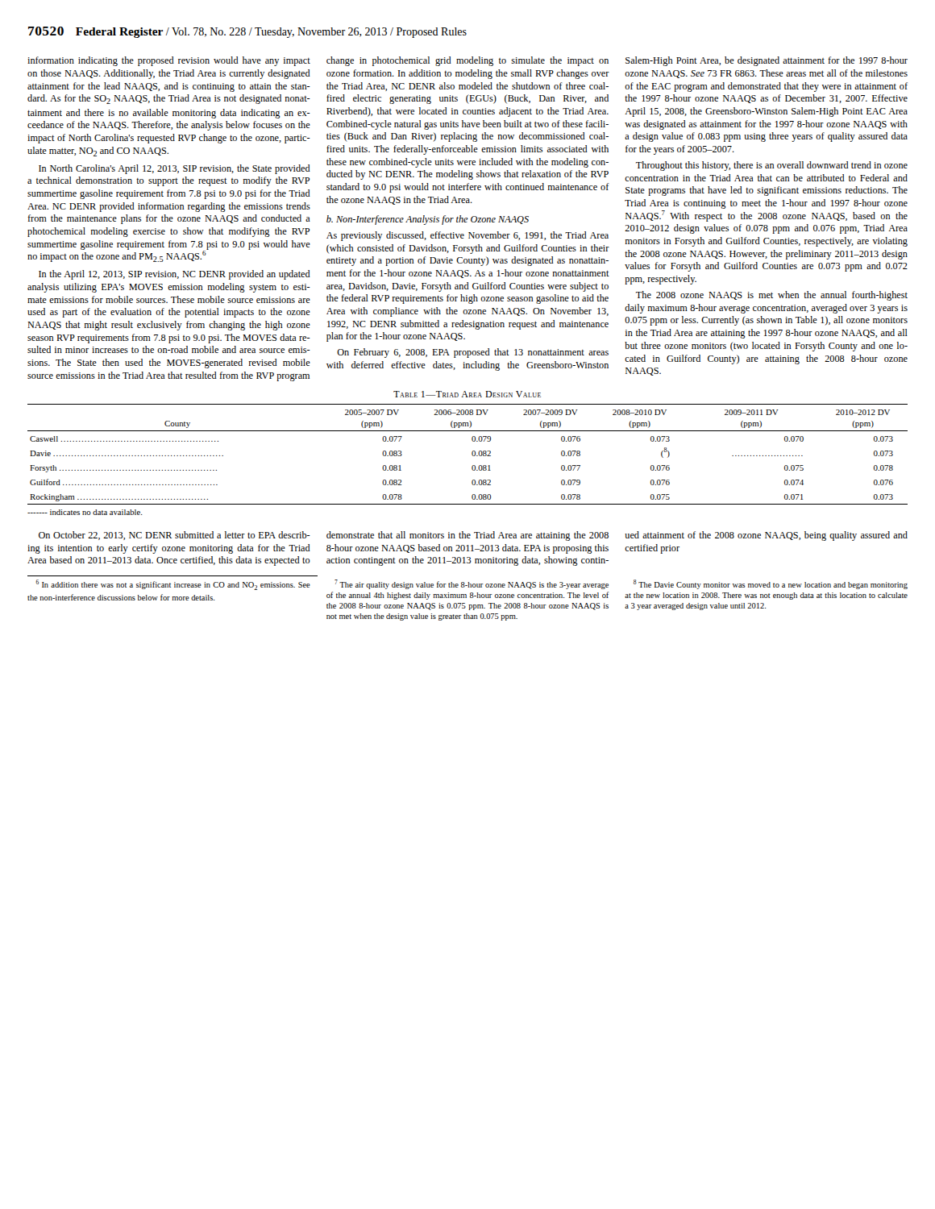70520 Federal Register / Vol. 78, No. 228 / Tuesday, November 26, 2013 / Proposed Rules
information indicating the proposed revision would have any impact on those NAAQS. Additionally, the Triad Area is currently designated attainment for the lead NAAQS, and is continuing to attain the standard. As for the SO2 NAAQS, the Triad Area is not designated nonattainment and there is no available monitoring data indicating an exceedance of the NAAQS. Therefore, the analysis below focuses on the impact of North Carolina's requested RVP change to the ozone, particulate matter, NO2 and CO NAAQS.
In North Carolina's April 12, 2013, SIP revision, the State provided a technical demonstration to support the request to modify the RVP summertime gasoline requirement from 7.8 psi to 9.0 psi for the Triad Area. NC DENR provided information regarding the emissions trends from the maintenance plans for the ozone NAAQS and conducted a photochemical modeling exercise to show that modifying the RVP summertime gasoline requirement from 7.8 psi to 9.0 psi would have no impact on the ozone and PM2.5 NAAQS.6
In the April 12, 2013, SIP revision, NC DENR provided an updated analysis utilizing EPA's MOVES emission modeling system to estimate emissions for mobile sources. These mobile source emissions are used as part of the evaluation of the potential impacts to the ozone NAAQS that might result exclusively from changing the high ozone season RVP requirements from 7.8 psi to 9.0 psi. The MOVES data resulted in minor increases to the on-road mobile and area source emissions. The State then used the MOVES-generated revised mobile source emissions in the Triad Area that resulted from the RVP program change in photochemical grid modeling to simulate the impact on ozone formation. In addition to modeling the small RVP changes over the Triad Area, NC DENR also modeled the shutdown of three coal-fired electric generating units (EGUs) (Buck, Dan River, and Riverbend), that were located in counties adjacent to the Triad Area. Combined-cycle natural gas units have been built at two of these facilities (Buck and Dan River) replacing the now decommissioned coal-fired units. The federally-enforceable emission limits associated with these new combined-cycle units were included with the modeling conducted by NC DENR. The modeling shows that relaxation of the RVP standard to 9.0 psi would not interfere with continued maintenance of the ozone NAAQS in the Triad Area.
b. Non-Interference Analysis for the Ozone NAAQS
As previously discussed, effective November 6, 1991, the Triad Area (which consisted of Davidson, Forsyth and Guilford Counties in their entirety and a portion of Davie County) was designated as nonattainment for the 1-hour ozone NAAQS. As a 1-hour ozone nonattainment area, Davidson, Davie, Forsyth and Guilford Counties were subject to the federal RVP requirements for high ozone season gasoline to aid the Area with compliance with the ozone NAAQS. On November 13, 1992, NC DENR submitted a redesignation request and maintenance plan for the 1-hour ozone NAAQS.
On February 6, 2008, EPA proposed that 13 nonattainment areas with deferred effective dates, including the Greensboro-Winston Salem-High Point Area, be designated attainment for the 1997 8-hour ozone NAAQS. See 73 FR 6863. These areas met all of the milestones of the EAC program and demonstrated that they were in attainment of the 1997 8-hour ozone NAAQS as of December 31, 2007. Effective April 15, 2008, the Greensboro-Winston Salem-High Point EAC Area was designated as attainment for the 1997 8-hour ozone NAAQS with a design value of 0.083 ppm using three years of quality assured data for the years of 2005–2007.
Throughout this history, there is an overall downward trend in ozone concentration in the Triad Area that can be attributed to Federal and State programs that have led to significant emissions reductions. The Triad Area is continuing to meet the 1-hour and 1997 8-hour ozone NAAQS.7 With respect to the 2008 ozone NAAQS, based on the 2010–2012 design values of 0.078 ppm and 0.076 ppm, Triad Area monitors in Forsyth and Guilford Counties, respectively, are violating the 2008 ozone NAAQS. However, the preliminary 2011–2013 design values for Forsyth and Guilford Counties are 0.073 ppm and 0.072 ppm, respectively.
The 2008 ozone NAAQS is met when the annual fourth-highest daily maximum 8-hour average concentration, averaged over 3 years is 0.075 ppm or less. Currently (as shown in Table 1), all ozone monitors in the Triad Area are attaining the 1997 8-hour ozone NAAQS, and all but three ozone monitors (two located in Forsyth County and one located in Guilford County) are attaining the 2008 8-hour ozone NAAQS.
Table 1—Triad Area Design Value
| County | 2005–2007 DV (ppm) | 2006–2008 DV (ppm) | 2007–2009 DV (ppm) | 2008–2010 DV (ppm) | 2009–2011 DV (ppm) | 2010–2012 DV (ppm) |
| --- | --- | --- | --- | --- | --- | --- |
| Caswell ..................................................... | 0.077 | 0.079 | 0.076 | 0.073 | 0.070 | 0.073 |
| Davie ......................................................... | 0.083 | 0.082 | 0.078 | ( 8 ) | ........................ | 0.073 |
| Forsyth ..................................................... | 0.081 | 0.081 | 0.077 | 0.076 | 0.075 | 0.078 |
| Guilford .................................................... | 0.082 | 0.082 | 0.079 | 0.076 | 0.074 | 0.076 |
| Rockingham ............................................ | 0.078 | 0.080 | 0.078 | 0.075 | 0.071 | 0.073 |
------- indicates no data available.
On October 22, 2013, NC DENR submitted a letter to EPA describing its intention to early certify ozone monitoring data for the Triad Area based on 2011–2013 data. Once certified, this data is expected to demonstrate that all monitors in the Triad Area are attaining the 2008 8-hour ozone NAAQS based on 2011–2013 data. EPA is proposing this action contingent on the 2011–2013 monitoring data, showing continued attainment of the 2008 ozone NAAQS, being quality assured and certified prior
6 In addition there was not a significant increase in CO and NO2 emissions. See the non-interference discussions below for more details.
7 The air quality design value for the 8-hour ozone NAAQS is the 3-year average of the annual 4th highest daily maximum 8-hour ozone concentration. The level of the 2008 8-hour ozone NAAQS is 0.075 ppm. The 2008 8-hour ozone NAAQS is not met when the design value is greater than 0.075 ppm.
8 The Davie County monitor was moved to a new location and began monitoring at the new location in 2008. There was not enough data at this location to calculate a 3 year averaged design value until 2012.